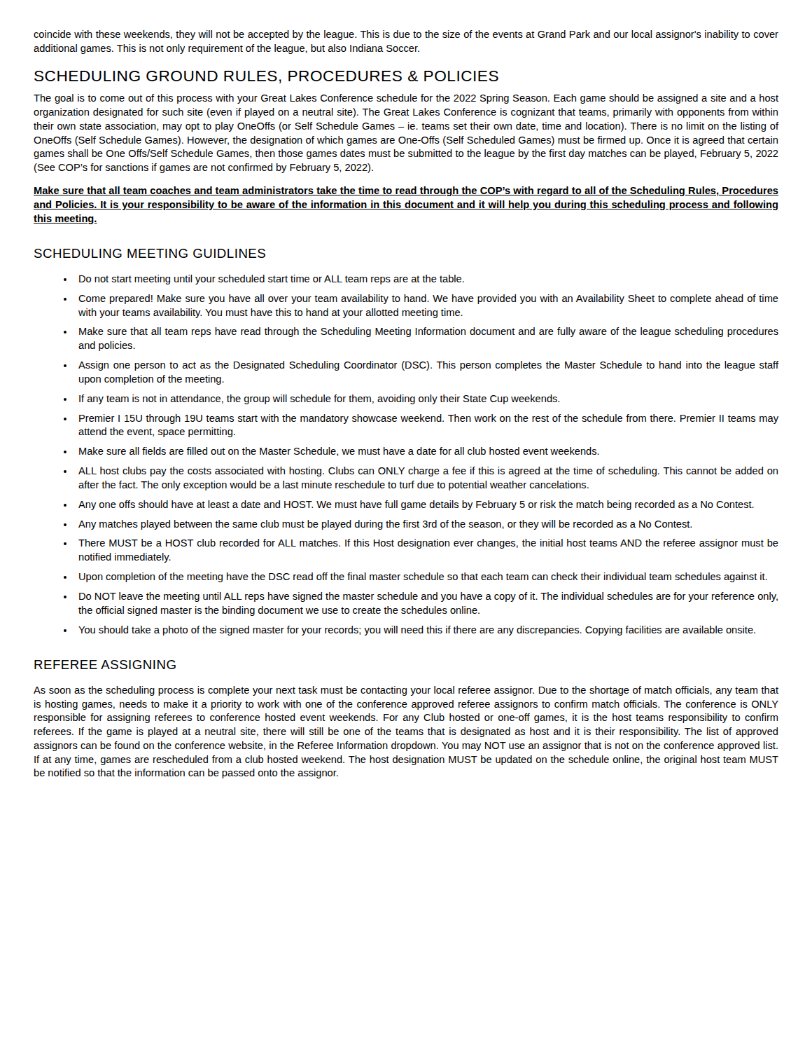coincide with these weekends, they will not be accepted by the league. This is due to the size of the events at Grand Park and our local assignor's inability to cover additional games. This is not only requirement of the league, but also Indiana Soccer.
SCHEDULING GROUND RULES, PROCEDURES & POLICIES
The goal is to come out of this process with your Great Lakes Conference schedule for the 2022 Spring Season. Each game should be assigned a site and a host organization designated for such site (even if played on a neutral site). The Great Lakes Conference is cognizant that teams, primarily with opponents from within their own state association, may opt to play OneOffs (or Self Schedule Games – ie. teams set their own date, time and location). There is no limit on the listing of OneOffs (Self Schedule Games). However, the designation of which games are One-Offs (Self Scheduled Games) must be firmed up. Once it is agreed that certain games shall be One Offs/Self Schedule Games, then those games dates must be submitted to the league by the first day matches can be played, February 5, 2022 (See COP’s for sanctions if games are not confirmed by February 5, 2022).
Make sure that all team coaches and team administrators take the time to read through the COP’s with regard to all of the Scheduling Rules, Procedures and Policies. It is your responsibility to be aware of the information in this document and it will help you during this scheduling process and following this meeting.
SCHEDULING MEETING GUIDLINES
Do not start meeting until your scheduled start time or ALL team reps are at the table.
Come prepared! Make sure you have all over your team availability to hand. We have provided you with an Availability Sheet to complete ahead of time with your teams availability. You must have this to hand at your allotted meeting time.
Make sure that all team reps have read through the Scheduling Meeting Information document and are fully aware of the league scheduling procedures and policies.
Assign one person to act as the Designated Scheduling Coordinator (DSC). This person completes the Master Schedule to hand into the league staff upon completion of the meeting.
If any team is not in attendance, the group will schedule for them, avoiding only their State Cup weekends.
Premier I 15U through 19U teams start with the mandatory showcase weekend. Then work on the rest of the schedule from there. Premier II teams may attend the event, space permitting.
Make sure all fields are filled out on the Master Schedule, we must have a date for all club hosted event weekends.
ALL host clubs pay the costs associated with hosting. Clubs can ONLY charge a fee if this is agreed at the time of scheduling. This cannot be added on after the fact. The only exception would be a last minute reschedule to turf due to potential weather cancelations.
Any one offs should have at least a date and HOST. We must have full game details by February 5 or risk the match being recorded as a No Contest.
Any matches played between the same club must be played during the first 3rd of the season, or they will be recorded as a No Contest.
There MUST be a HOST club recorded for ALL matches. If this Host designation ever changes, the initial host teams AND the referee assignor must be notified immediately.
Upon completion of the meeting have the DSC read off the final master schedule so that each team can check their individual team schedules against it.
Do NOT leave the meeting until ALL reps have signed the master schedule and you have a copy of it. The individual schedules are for your reference only, the official signed master is the binding document we use to create the schedules online.
You should take a photo of the signed master for your records; you will need this if there are any discrepancies. Copying facilities are available onsite.
REFEREE ASSIGNING
As soon as the scheduling process is complete your next task must be contacting your local referee assignor. Due to the shortage of match officials, any team that is hosting games, needs to make it a priority to work with one of the conference approved referee assignors to confirm match officials. The conference is ONLY responsible for assigning referees to conference hosted event weekends. For any Club hosted or one-off games, it is the host teams responsibility to confirm referees. If the game is played at a neutral site, there will still be one of the teams that is designated as host and it is their responsibility. The list of approved assignors can be found on the conference website, in the Referee Information dropdown. You may NOT use an assignor that is not on the conference approved list. If at any time, games are rescheduled from a club hosted weekend. The host designation MUST be updated on the schedule online, the original host team MUST be notified so that the information can be passed onto the assignor.